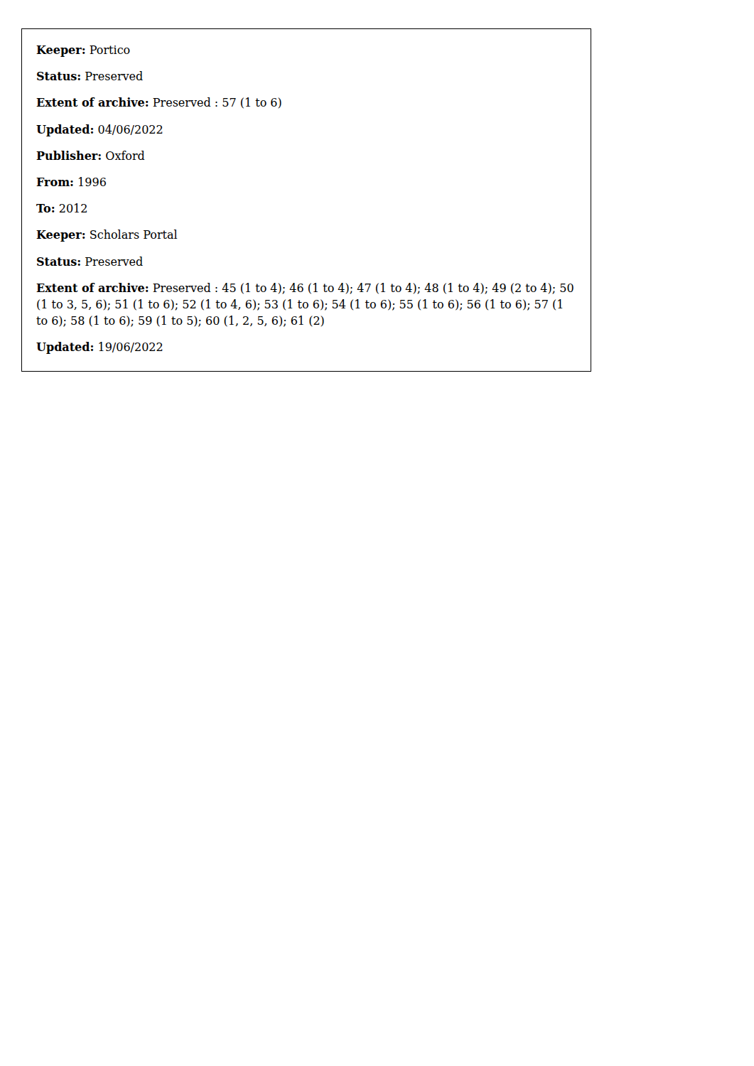Keeper: Portico
Status: Preserved
Extent of archive: Preserved : 57 (1 to 6)
Updated: 04/06/2022
Publisher: Oxford
From: 1996
To: 2012
Keeper: Scholars Portal
Status: Preserved
Extent of archive: Preserved : 45 (1 to 4); 46 (1 to 4); 47 (1 to 4); 48 (1 to 4); 49 (2 to 4); 50 (1 to 3, 5, 6); 51 (1 to 6); 52 (1 to 4, 6); 53 (1 to 6); 54 (1 to 6); 55 (1 to 6); 56 (1 to 6); 57 (1 to 6); 58 (1 to 6); 59 (1 to 5); 60 (1, 2, 5, 6); 61 (2)
Updated: 19/06/2022